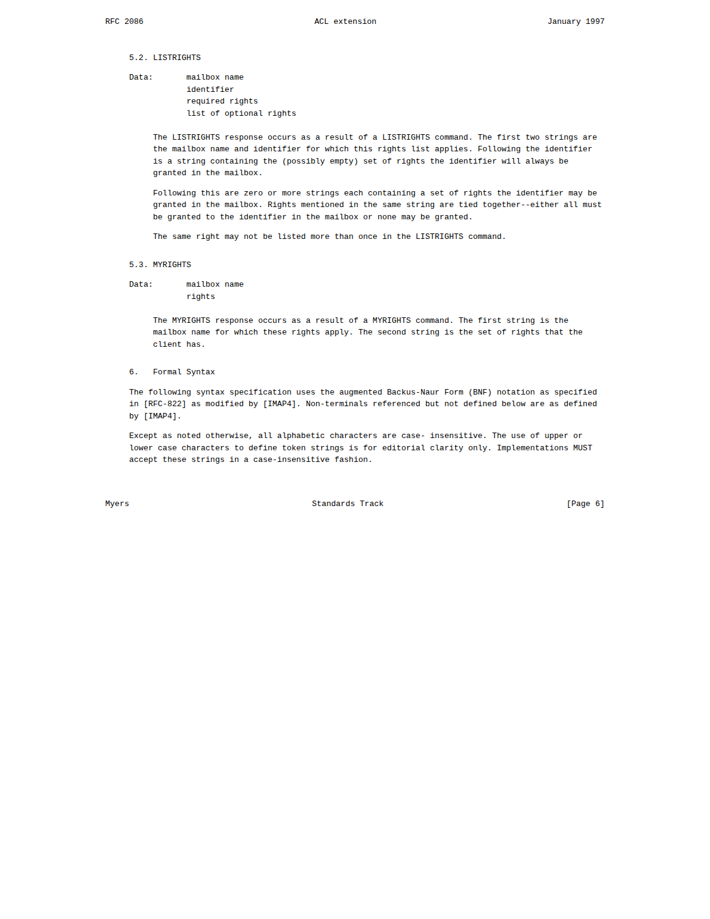RFC 2086 ACL extension January 1997
5.2. LISTRIGHTS
Data:       mailbox name
            identifier
            required rights
            list of optional rights
The LISTRIGHTS response occurs as a result of a LISTRIGHTS command. The first two strings are the mailbox name and identifier for which this rights list applies. Following the identifier is a string containing the (possibly empty) set of rights the identifier will always be granted in the mailbox.
Following this are zero or more strings each containing a set of rights the identifier may be granted in the mailbox. Rights mentioned in the same string are tied together--either all must be granted to the identifier in the mailbox or none may be granted.
The same right may not be listed more than once in the LISTRIGHTS command.
5.3. MYRIGHTS
Data:       mailbox name
            rights
The MYRIGHTS response occurs as a result of a MYRIGHTS command. The first string is the mailbox name for which these rights apply. The second string is the set of rights that the client has.
6. Formal Syntax
The following syntax specification uses the augmented Backus-Naur Form (BNF) notation as specified in [RFC-822] as modified by [IMAP4]. Non-terminals referenced but not defined below are as defined by [IMAP4].
Except as noted otherwise, all alphabetic characters are case- insensitive. The use of upper or lower case characters to define token strings is for editorial clarity only. Implementations MUST accept these strings in a case-insensitive fashion.
Myers Standards Track [Page 6]